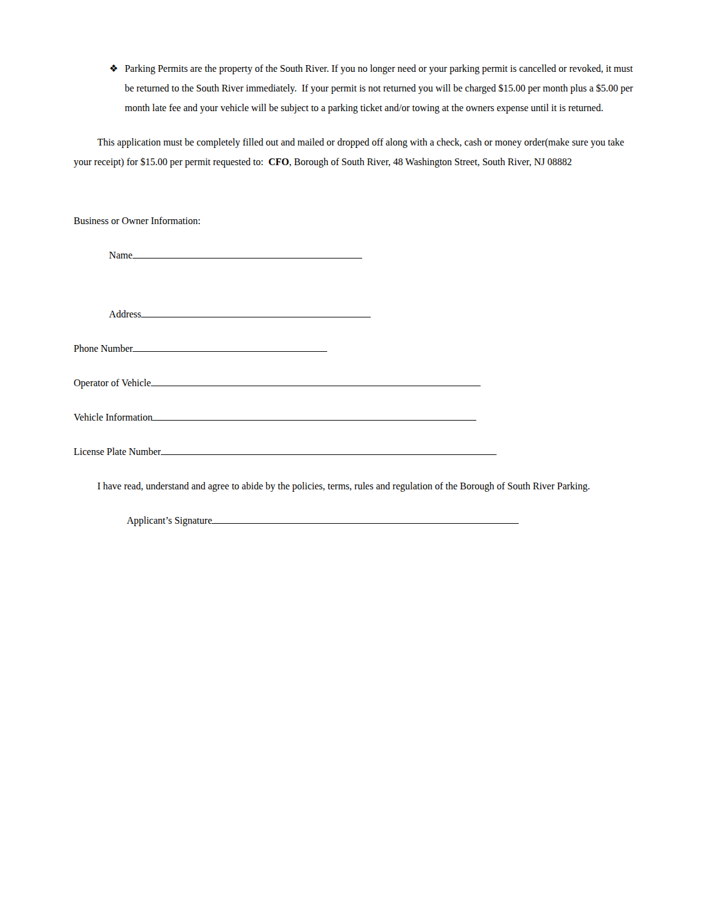Parking Permits are the property of the South River. If you no longer need or your parking permit is cancelled or revoked, it must be returned to the South River immediately. If your permit is not returned you will be charged $15.00 per month plus a $5.00 per month late fee and your vehicle will be subject to a parking ticket and/or towing at the owners expense until it is returned.
This application must be completely filled out and mailed or dropped off along with a check, cash or money order(make sure you take your receipt) for $15.00 per permit requested to: CFO, Borough of South River, 48 Washington Street, South River, NJ 08882
Business or Owner Information:
Name
Address
Phone Number
Operator of Vehicle
Vehicle Information
License Plate Number
I have read, understand and agree to abide by the policies, terms, rules and regulation of the Borough of South River Parking.
Applicant’s Signature